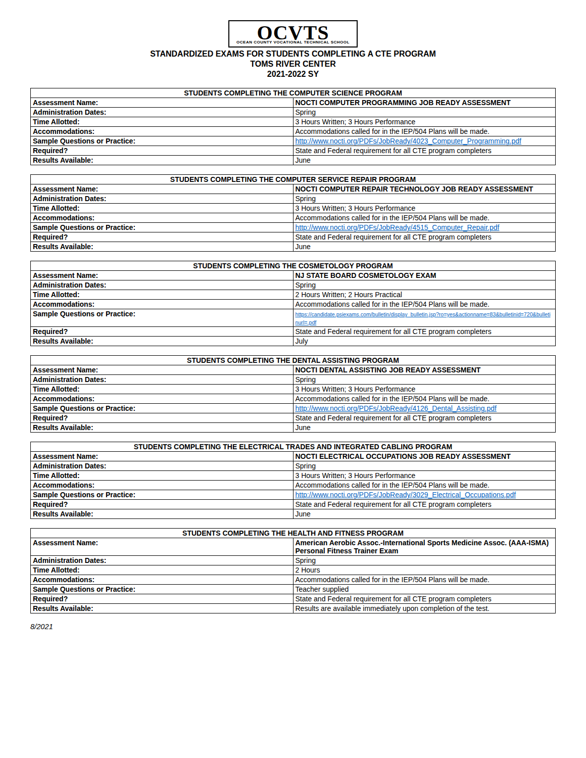OCVTS OCEAN COUNTY VOCATIONAL TECHNICAL SCHOOL
STANDARDIZED EXAMS FOR STUDENTS COMPLETING A CTE PROGRAM
TOMS RIVER CENTER
2021-2022 SY
| STUDENTS COMPLETING THE COMPUTER SCIENCE PROGRAM |
| --- |
| Assessment Name: | NOCTI COMPUTER PROGRAMMING JOB READY ASSESSMENT |
| Administration Dates: | Spring |
| Time Allotted: | 3 Hours Written; 3 Hours Performance |
| Accommodations: | Accommodations called for in the IEP/504 Plans will be made. |
| Sample Questions or Practice: | http://www.nocti.org/PDFs/JobReady/4023_Computer_Programming.pdf |
| Required? | State and Federal requirement for all CTE program completers |
| Results Available: | June |
| STUDENTS COMPLETING THE COMPUTER SERVICE REPAIR PROGRAM |
| --- |
| Assessment Name: | NOCTI COMPUTER REPAIR TECHNOLOGY JOB READY ASSESSMENT |
| Administration Dates: | Spring |
| Time Allotted: | 3 Hours Written; 3 Hours Performance |
| Accommodations: | Accommodations called for in the IEP/504 Plans will be made. |
| Sample Questions or Practice: | http://www.nocti.org/PDFs/JobReady/4515_Computer_Repair.pdf |
| Required? | State and Federal requirement for all CTE program completers |
| Results Available: | June |
| STUDENTS COMPLETING THE COSMETOLOGY PROGRAM |
| --- |
| Assessment Name: | NJ STATE BOARD COSMETOLOGY EXAM |
| Administration Dates: | Spring |
| Time Allotted: | 2 Hours Written; 2 Hours Practical |
| Accommodations: | Accommodations called for in the IEP/504 Plans will be made. |
| Sample Questions or Practice: | https://candidate.psiexams.com/bulletin/display_bulletin.jsp?ro=yes&actionname=83&bulletinid=720&bulletinurl=.pdf |
| Required? | State and Federal requirement for all CTE program completers |
| Results Available: | July |
| STUDENTS COMPLETING THE DENTAL ASSISTING PROGRAM |
| --- |
| Assessment Name: | NOCTI DENTAL ASSISTING JOB READY ASSESSMENT |
| Administration Dates: | Spring |
| Time Allotted: | 3 Hours Written; 3 Hours Performance |
| Accommodations: | Accommodations called for in the IEP/504 Plans will be made. |
| Sample Questions or Practice: | http://www.nocti.org/PDFs/JobReady/4126_Dental_Assisting.pdf |
| Required? | State and Federal requirement for all CTE program completers |
| Results Available: | June |
| STUDENTS COMPLETING THE ELECTRICAL TRADES AND INTEGRATED CABLING PROGRAM |
| --- |
| Assessment Name: | NOCTI ELECTRICAL OCCUPATIONS JOB READY ASSESSMENT |
| Administration Dates: | Spring |
| Time Allotted: | 3 Hours Written; 3 Hours Performance |
| Accommodations: | Accommodations called for in the IEP/504 Plans will be made. |
| Sample Questions or Practice: | http://www.nocti.org/PDFs/JobReady/3029_Electrical_Occupations.pdf |
| Required? | State and Federal requirement for all CTE program completers |
| Results Available: | June |
| STUDENTS COMPLETING THE HEALTH AND FITNESS PROGRAM |
| --- |
| Assessment Name: | American Aerobic Assoc.-International Sports Medicine Assoc. (AAA-ISMA) Personal Fitness Trainer Exam |
| Administration Dates: | Spring |
| Time Allotted: | 2 Hours |
| Accommodations: | Accommodations called for in the IEP/504 Plans will be made. |
| Sample Questions or Practice: | Teacher supplied |
| Required? | State and Federal requirement for all CTE program completers |
| Results Available: | Results are available immediately upon completion of the test. |
8/2021